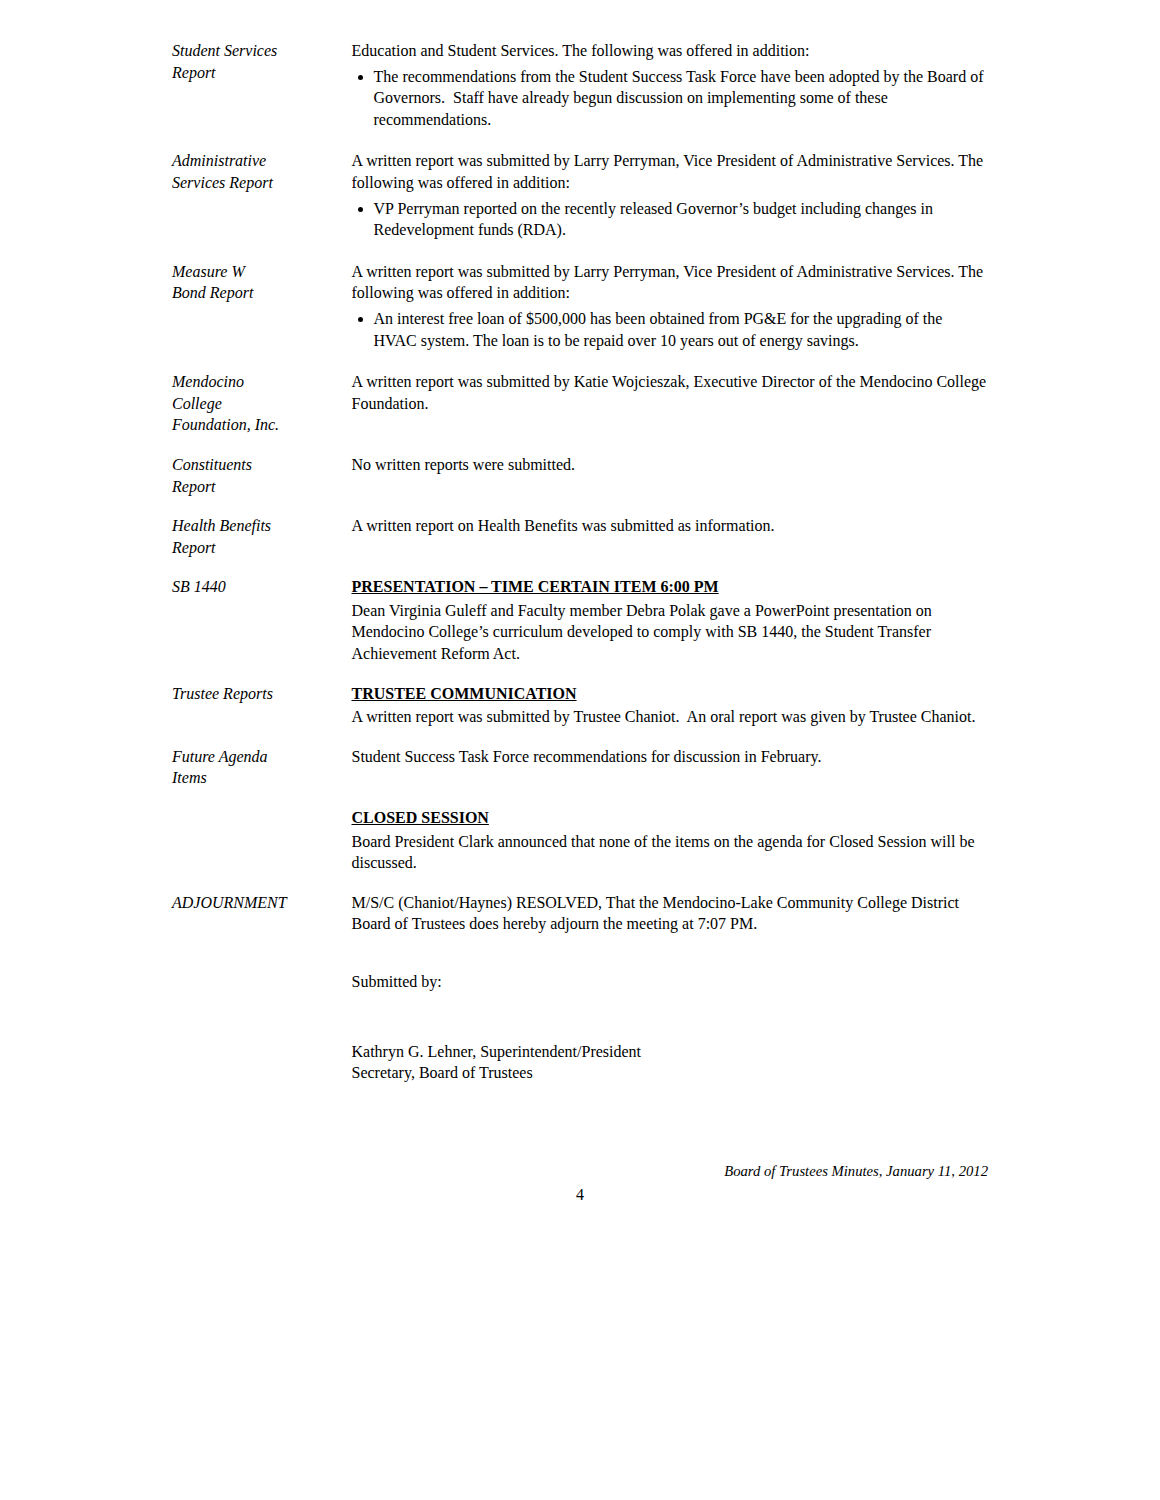| Student Services Report | Education and Student Services. The following was offered in addition: The recommendations from the Student Success Task Force have been adopted by the Board of Governors. Staff have already begun discussion on implementing some of these recommendations. |
| Administrative Services Report | A written report was submitted by Larry Perryman, Vice President of Administrative Services. The following was offered in addition: VP Perryman reported on the recently released Governor’s budget including changes in Redevelopment funds (RDA). |
| Measure W Bond Report | A written report was submitted by Larry Perryman, Vice President of Administrative Services. The following was offered in addition: An interest free loan of $500,000 has been obtained from PG&E for the upgrading of the HVAC system. The loan is to be repaid over 10 years out of energy savings. |
| Mendocino College Foundation, Inc. | A written report was submitted by Katie Wojcieszak, Executive Director of the Mendocino College Foundation. |
| Constituents Report | No written reports were submitted. |
| Health Benefits Report | A written report on Health Benefits was submitted as information. |
| SB 1440 | PRESENTATION – TIME CERTAIN ITEM 6:00 PM Dean Virginia Guleff and Faculty member Debra Polak gave a PowerPoint presentation on Mendocino College’s curriculum developed to comply with SB 1440, the Student Transfer Achievement Reform Act. |
| Trustee Reports | TRUSTEE COMMUNICATION A written report was submitted by Trustee Chaniot. An oral report was given by Trustee Chaniot. |
| Future Agenda Items | Student Success Task Force recommendations for discussion in February. |
| | CLOSED SESSION Board President Clark announced that none of the items on the agenda for Closed Session will be discussed. |
| ADJOURNMENT | M/S/C (Chaniot/Haynes) RESOLVED, That the Mendocino-Lake Community College District Board of Trustees does hereby adjourn the meeting at 7:07 PM. Submitted by: Kathryn G. Lehner, Superintendent/President Secretary, Board of Trustees |
Board of Trustees Minutes, January 11, 2012
4